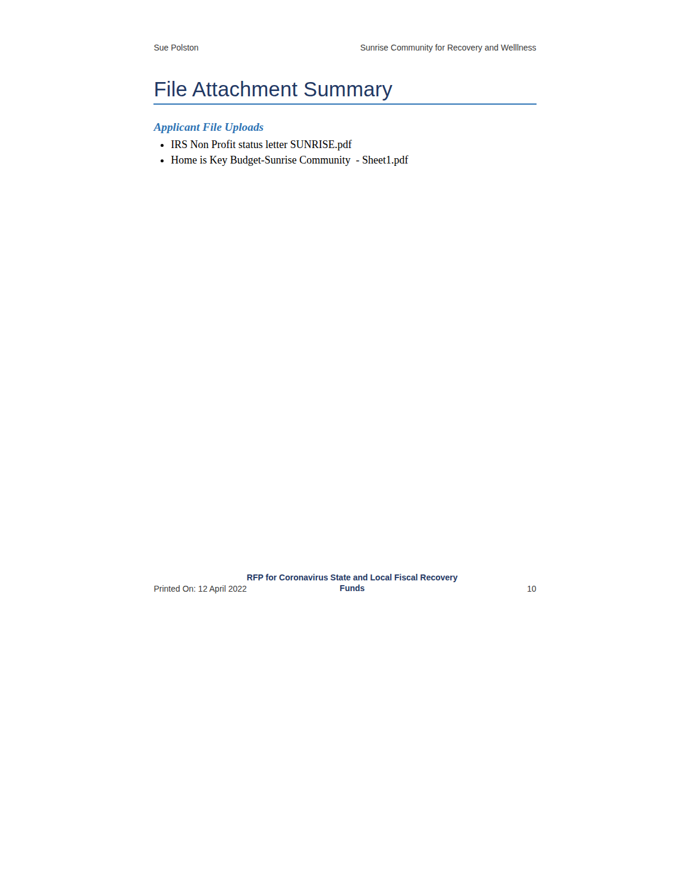Sue Polston
Sunrise Community for Recovery and Welllness
File Attachment Summary
Applicant File Uploads
IRS Non Profit status letter SUNRISE.pdf
Home is Key Budget-Sunrise Community - Sheet1.pdf
Printed On: 12 April 2022
RFP for Coronavirus State and Local Fiscal Recovery
Funds
10